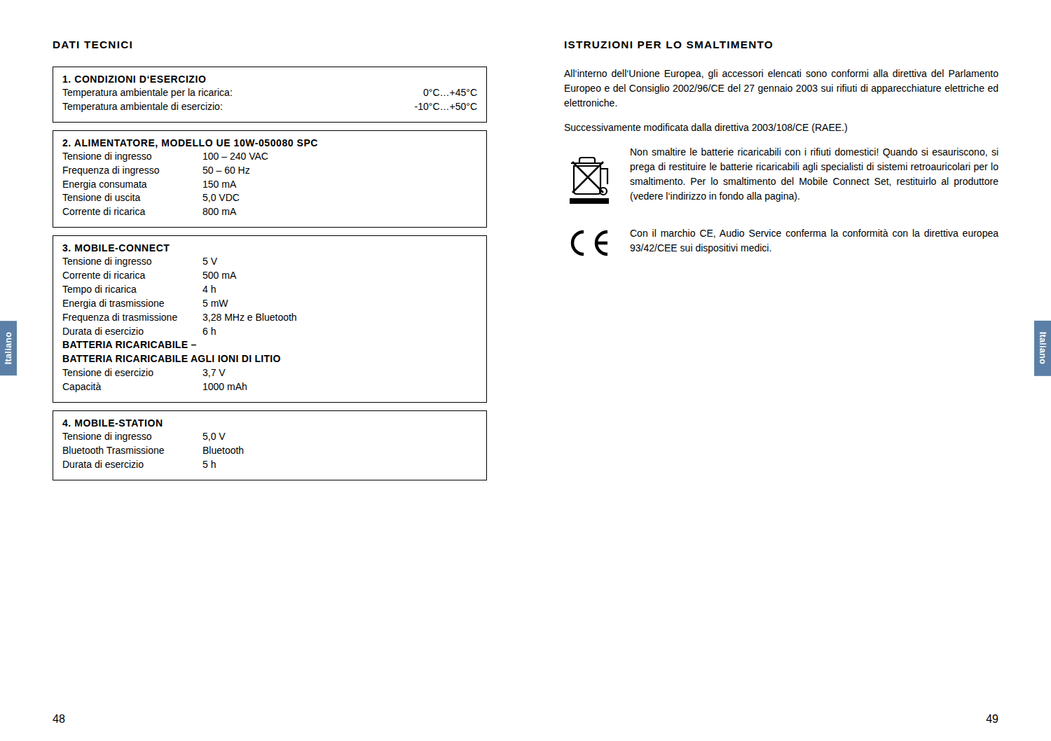Italiano
DATI TECNICI
1. CONDIZIONI D‘ESERCIZIO
Temperatura ambientale per la ricarica: 0°C…+45°C
Temperatura ambientale di esercizio: -10°C…+50°C
2. ALIMENTATORE, MODELLO UE 10W-050080 SPC
Tensione di ingresso 100 – 240 VAC
Frequenza di ingresso 50 – 60 Hz
Energia consumata 150 mA
Tensione di uscita 5,0 VDC
Corrente di ricarica 800 mA
3. MOBILE-CONNECT
Tensione di ingresso 5 V
Corrente di ricarica 500 mA
Tempo di ricarica 4 h
Energia di trasmissione 5 mW
Frequenza di trasmissione 3,28 MHz e Bluetooth
Durata di esercizio 6 h
BATTERIA RICARICABILE –
BATTERIA RICARICABILE AGLI IONI DI LITIO
Tensione di esercizio 3,7 V
Capacità 1000 mAh
4. MOBILE-STATION
Tensione di ingresso 5,0 V
Bluetooth Trasmissione Bluetooth
Durata di esercizio 5 h
48
Italiano
ISTRUZIONI PER LO SMALTIMENTO
All‘interno dell‘Unione Europea, gli accessori elencati sono conformi alla direttiva del Parlamento Europeo e del Consiglio 2002/96/CE del 27 gennaio 2003 sui rifiuti di apparecchiature elettriche ed elettroniche.
Successivamente modificata dalla direttiva 2003/108/CE (RAEE.)
Non smaltire le batterie ricaricabili con i rifiuti domestici! Quando si esauriscono, si prega di restituire le batterie ricaricabili agli specialisti di sistemi retroauricolari per lo smaltimento. Per lo smaltimento del Mobile Connect Set, restituirlo al produttore (vedere l‘indirizzo in fondo alla pagina).
Con il marchio CE, Audio Service conferma la conformità con la direttiva europea 93/42/CEE sui dispositivi medici.
49